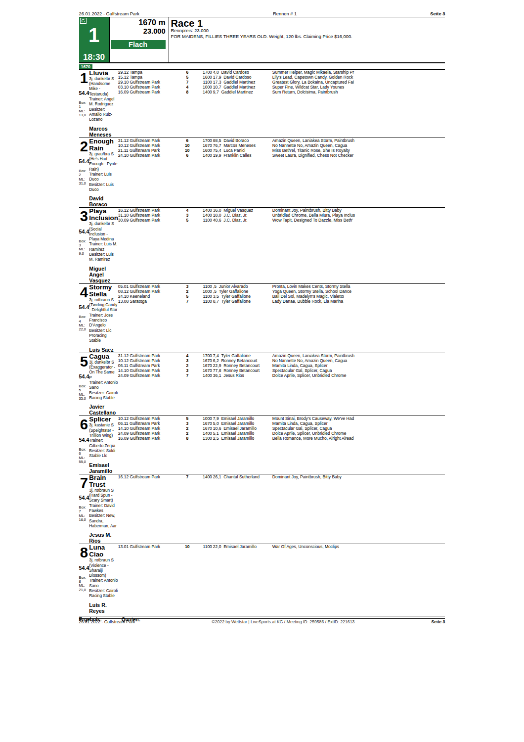26.01.2022 - Gulfstream Park
Rennen # 1
Seite 3
G
1
18:30
1670 m
23.000
Flach
Race 1
Rennpreis: 23.000
FOR MAIDENS, FILLIES THREE YEARS OLD. Weight, 120 lbs. Claiming Price $16,000.
1670
| 1 54.4 Box: 1 ML: 13,0 | Lluvia 3j. dunkelbr S (Handsome Mike - Testaruda) Trainer: Angel M. Rodriguez Besitzer: Amalio Ruiz-Lozano Marcos Meneses | / 29.12 Tampa / 6 / 1700 / 4,0 David Cardoso / Summer Helper, Magic Mikaela, Starship Pr / / 15.12 Tampa / 5 / 1600 / 17,9 David Cardoso / Lily's Lead, Capetown Candy, Golden Rock / / 29.10 Gulfstream Park / 7 / 1100 / 17,3 Gaddiel Martinez / Greatest Glory, La Bokaina, Uncaptured Fai / / 03.10 Gulfstream Park / 4 / 1000 / 10,7 Gaddiel Martinez / Super Fine, Wildcat Star, Lady Younes / / 16.09 Gulfstream Park / 8 / 1400 / 9,7 Gaddiel Martinez / Sum Return, Dolcisima, Paintbrush / |
| 2 54.4 Box: 2 ML: 31,0 | Enough Rain 3j. grau/bra S (He's Had Enough - Pyrite Rain) Trainer: Luis Duco Besitzer: Luis Duco David Boraco | / 31.12 Gulfstream Park / 6 / 1700 / 88,5 David Boraco / Amazin Queen, Laniakea Storm, Paintbrush / / 10.12 Gulfstream Park / 10 / 1670 / 76,7 Marcos Meneses / No Nannette No, Amazin Queen, Cagua / / 21.11 Gulfstream Park / 10 / 1600 / 75,4 Luca Panici / Miss Beth'el, Titanic Rose, She Is Royalty / / 24.10 Gulfstream Park / 6 / 1400 / 19,9 Franklin Calles / Sweet Laura, Dignified, Chess Not Checker / |
| 3 54.4 Box: 3 ML: 9,0 | Playa Inclusion 3j. dunkelbr S (Social Inclusion - Playa Medina Trainer: Luis M. Ramirez Besitzer: Luis M. Ramirez Miguel Angel Vasquez | / 16.12 Gulfstream Park / 4 / 1400 / 36,0 Miguel Vasquez / Dominant Joy, Paintbrush, Bitty Baby / / 31.10 Gulfstream Park / 3 / 1400 / 18,0 J.C. Diaz, Jr. / Unbridled Chrome, Bella Miura, Playa Inclus / / 30.09 Gulfstream Park / 5 / 1100 / 40,6 J.C. Diaz, Jr. / Wow Tapit, Designed To Dazzle, Miss Beth' / |
| 4 54.4 Box: 4 ML: 22,0 | Stormy Stella 3j. rotbraun S (Twirling Candy - Delightful Stor Trainer: Jose Francisco D'Angelo Besitzer: Llc Proracing Stable Luis Saez | / 05.01 Gulfstream Park / 3 / 1100 / ,5 Junior Alvarado / Pronta, Lovin Makes Cents, Stormy Stella / / 08.12 Gulfstream Park / 2 / 1000 / ,5 Tyler Gaffalione / Yoga Queen, Stormy Stella, School Dance / / 24.10 Keeneland / 5 / 1100 / 3,5 Tyler Gaffalione / Bali Del Sol, Madelyn's Magic, Vialetto / / 13.08 Saratoga / 7 / 1100 / 8,7 Tyler Gaffalione / Lady Danae, Bubble Rock, Lia Marina / |
| 5 54.4 Box: 5 ML: 35,0 | Cagua 3j. dunkelbr S (Exaggerator - On The Same P Trainer: Antonio Sano Besitzer: Cairoli Racing Stable Javier Castellano | / 31.12 Gulfstream Park / 4 / 1700 / 7,4 Tyler Gaffalione / Amazin Queen, Laniakea Storm, Paintbrush / / 10.12 Gulfstream Park / 3 / 1670 / 6,2 Ronney Betancourt / No Nannette No, Amazin Queen, Cagua / / 06.11 Gulfstream Park / 2 / 1670 / 22,9 Ronney Betancourt / Mamita Linda, Cagua, Splicer / / 14.10 Gulfstream Park / 3 / 1670 / 77,8 Ronney Betancourt / Spectacular Gal, Splicer, Cagua / / 24.09 Gulfstream Park / 7 / 1400 / 36,1 Jesus Rios / Dolce Aprile, Splicer, Unbridled Chrome / |
| 6 54.4 Box: 6 ML: 55,0 | Splicer 3j. kastanie S (Speightster - Trillion Wing) Trainer: Gilberto Zerpa Besitzer: Soldi Stable Llc Emisael Jaramillo | / 10.12 Gulfstream Park / 5 / 1000 / 7,9 Emisael Jaramillo / Mount Sinai, Brody's Causeway, We've Had / / 06.11 Gulfstream Park / 3 / 1670 / 5,0 Emisael Jaramillo / Mamita Linda, Cagua, Splicer / / 14.10 Gulfstream Park / 2 / 1670 / 10,6 Emisael Jaramillo / Spectacular Gal, Splicer, Cagua / / 24.09 Gulfstream Park / 2 / 1400 / 5,1 Emisael Jaramillo / Dolce Aprile, Splicer, Unbridled Chrome / / 16.09 Gulfstream Park / 8 / 1300 / 2,5 Emisael Jaramillo / Bella Romance, More Mucho, Alright Alread / |
| 7 54.4 Box: 7 ML: 16,0 | Brain Trust 3j. rotbraun S (Hard Spun - Scary Smart) Trainer: David Fawkes Besitzer: New, Sandra, Haberman, Aar Jesus M. Rios | / 16.12 Gulfstream Park / 7 / 1400 / 26,1 Chantal Sutherland / Dominant Joy, Paintbrush, Bitty Baby / |
| 8 54.4 Box: 8 ML: 21,0 | Luna Ciao 3j. rotbraun S (Violence - Sharaiji Blossom) Trainer: Antonio Sano Besitzer: Cairoli Racing Stable Luis R. Reyes | / 13.01 Gulfstream Park / 10 / 1100 / 22,0 Emisael Jaramillo / War Of Ages, Unconscious, Moclips / |
Ergebnis: Quoten:
26.01.2022 - Gulfstream Park
©2022 by Wettstar | LiveSports.at KG / Meeting ID: 259586 / ExtID: 221613
Seite 3